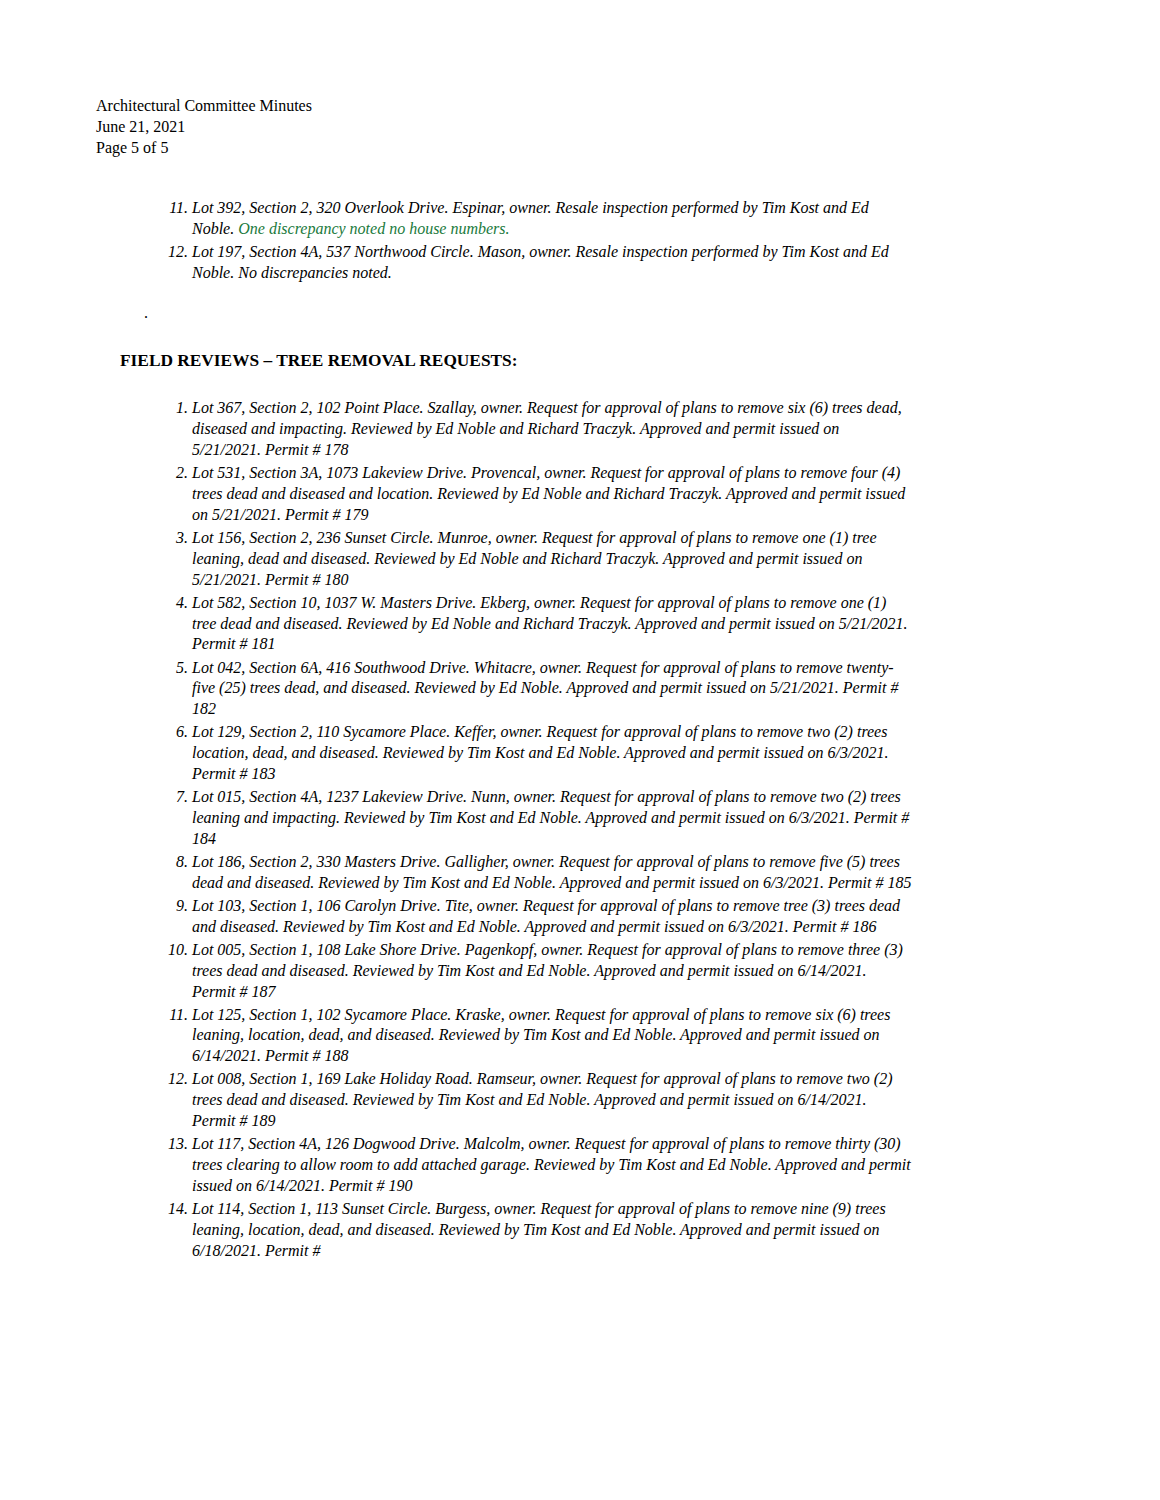Architectural Committee Minutes
June 21, 2021
Page 5 of 5
Lot 392, Section 2, 320 Overlook Drive. Espinar, owner. Resale inspection performed by Tim Kost and Ed Noble. One discrepancy noted no house numbers.
Lot 197, Section 4A, 537 Northwood Circle. Mason, owner. Resale inspection performed by Tim Kost and Ed Noble. No discrepancies noted.
.
FIELD REVIEWS – TREE REMOVAL REQUESTS:
Lot 367, Section 2, 102 Point Place. Szallay, owner. Request for approval of plans to remove six (6) trees dead, diseased and impacting. Reviewed by Ed Noble and Richard Traczyk. Approved and permit issued on 5/21/2021. Permit # 178
Lot 531, Section 3A, 1073 Lakeview Drive. Provencal, owner. Request for approval of plans to remove four (4) trees dead and diseased and location. Reviewed by Ed Noble and Richard Traczyk. Approved and permit issued on 5/21/2021. Permit # 179
Lot 156, Section 2, 236 Sunset Circle. Munroe, owner. Request for approval of plans to remove one (1) tree leaning, dead and diseased. Reviewed by Ed Noble and Richard Traczyk. Approved and permit issued on 5/21/2021. Permit # 180
Lot 582, Section 10, 1037 W. Masters Drive. Ekberg, owner. Request for approval of plans to remove one (1) tree dead and diseased. Reviewed by Ed Noble and Richard Traczyk. Approved and permit issued on 5/21/2021. Permit # 181
Lot 042, Section 6A, 416 Southwood Drive. Whitacre, owner. Request for approval of plans to remove twenty- five (25) trees dead, and diseased. Reviewed by Ed Noble. Approved and permit issued on 5/21/2021. Permit # 182
Lot 129, Section 2, 110 Sycamore Place. Keffer, owner. Request for approval of plans to remove two (2) trees location, dead, and diseased. Reviewed by Tim Kost and Ed Noble. Approved and permit issued on 6/3/2021. Permit # 183
Lot 015, Section 4A, 1237 Lakeview Drive. Nunn, owner. Request for approval of plans to remove two (2) trees leaning and impacting. Reviewed by Tim Kost and Ed Noble. Approved and permit issued on 6/3/2021. Permit # 184
Lot 186, Section 2, 330 Masters Drive. Galligher, owner. Request for approval of plans to remove five (5) trees dead and diseased. Reviewed by Tim Kost and Ed Noble. Approved and permit issued on 6/3/2021. Permit # 185
Lot 103, Section 1, 106 Carolyn Drive. Tite, owner. Request for approval of plans to remove tree (3) trees dead and diseased. Reviewed by Tim Kost and Ed Noble. Approved and permit issued on 6/3/2021. Permit # 186
Lot 005, Section 1, 108 Lake Shore Drive. Pagenkopf, owner. Request for approval of plans to remove three (3) trees dead and diseased. Reviewed by Tim Kost and Ed Noble. Approved and permit issued on 6/14/2021. Permit # 187
Lot 125, Section 1, 102 Sycamore Place. Kraske, owner. Request for approval of plans to remove six (6) trees leaning, location, dead, and diseased. Reviewed by Tim Kost and Ed Noble. Approved and permit issued on 6/14/2021. Permit # 188
Lot 008, Section 1, 169 Lake Holiday Road. Ramseur, owner. Request for approval of plans to remove two (2) trees dead and diseased. Reviewed by Tim Kost and Ed Noble. Approved and permit issued on 6/14/2021. Permit # 189
Lot 117, Section 4A, 126 Dogwood Drive. Malcolm, owner. Request for approval of plans to remove thirty (30) trees clearing to allow room to add attached garage. Reviewed by Tim Kost and Ed Noble. Approved and permit issued on 6/14/2021. Permit # 190
Lot 114, Section 1, 113 Sunset Circle. Burgess, owner. Request for approval of plans to remove nine (9) trees leaning, location, dead, and diseased. Reviewed by Tim Kost and Ed Noble. Approved and permit issued on 6/18/2021. Permit #